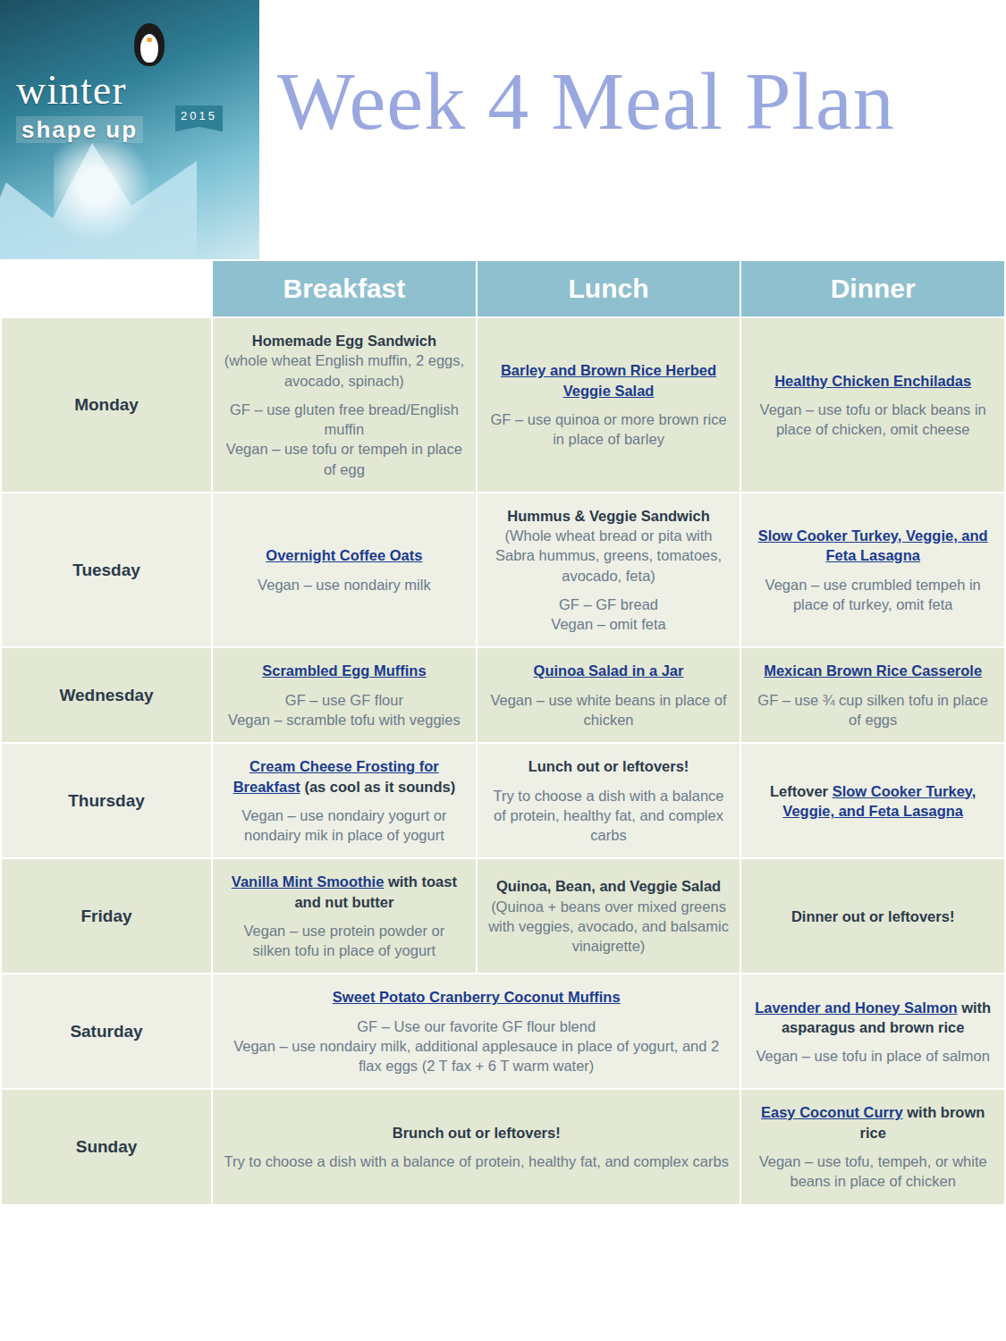winter
shape up
2015
Week 4 Meal Plan
| | Breakfast | Lunch | Dinner |
| --- | --- | --- | --- |
| Monday | Homemade Egg Sandwich (whole wheat English muffin, 2 eggs, avocado, spinach) GF – use gluten free bread/English muffin Vegan – use tofu or tempeh in place of egg | Barley and Brown Rice Herbed Veggie Salad GF – use quinoa or more brown rice in place of barley | Healthy Chicken Enchiladas Vegan – use tofu or black beans in place of chicken, omit cheese |
| Tuesday | Overnight Coffee Oats Vegan – use nondairy milk | Hummus & Veggie Sandwich (Whole wheat bread or pita with Sabra hummus, greens, tomatoes, avocado, feta) GF – GF bread Vegan – omit feta | Slow Cooker Turkey, Veggie, and Feta Lasagna Vegan – use crumbled tempeh in place of turkey, omit feta |
| Wednesday | Scrambled Egg Muffins GF – use GF flour Vegan – scramble tofu with veggies | Quinoa Salad in a Jar Vegan – use white beans in place of chicken | Mexican Brown Rice Casserole GF – use ¾ cup silken tofu in place of eggs |
| Thursday | Cream Cheese Frosting for Breakfast (as cool as it sounds) Vegan – use nondairy yogurt or nondairy mik in place of yogurt | Lunch out or leftovers! Try to choose a dish with a balance of protein, healthy fat, and complex carbs | Leftover Slow Cooker Turkey, Veggie, and Feta Lasagna |
| Friday | Vanilla Mint Smoothie with toast and nut butter Vegan – use protein powder or silken tofu in place of yogurt | Quinoa, Bean, and Veggie Salad (Quinoa + beans over mixed greens with veggies, avocado, and balsamic vinaigrette) | Dinner out or leftovers! |
| Saturday | Sweet Potato Cranberry Coconut Muffins GF – Use our favorite GF flour blend Vegan – use nondairy milk, additional applesauce in place of yogurt, and 2 flax eggs (2 T fax + 6 T warm water) | Lavender and Honey Salmon with asparagus and brown rice Vegan – use tofu in place of salmon |
| Sunday | Brunch out or leftovers! Try to choose a dish with a balance of protein, healthy fat, and complex carbs | Easy Coconut Curry with brown rice Vegan – use tofu, tempeh, or white beans in place of chicken |